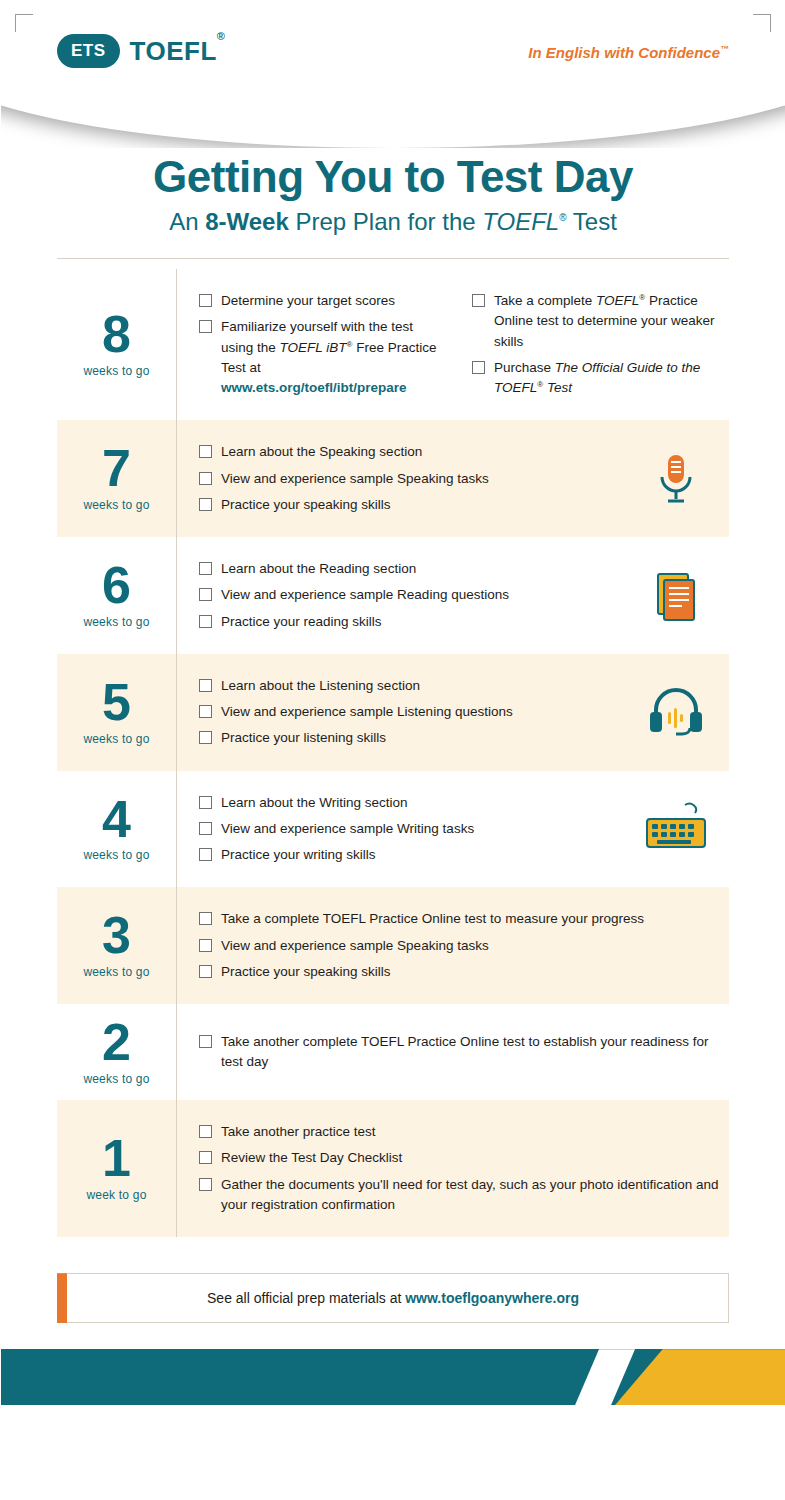ETS TOEFL®
In English with Confidence™
Getting You to Test Day
An 8-Week Prep Plan for the TOEFL® Test
8 weeks to go
Determine your target scores
Familiarize yourself with the test using the TOEFL iBT® Free Practice Test at www.ets.org/toefl/ibt/prepare
Take a complete TOEFL® Practice Online test to determine your weaker skills
Purchase The Official Guide to the TOEFL® Test
7 weeks to go
Learn about the Speaking section
View and experience sample Speaking tasks
Practice your speaking skills
6 weeks to go
Learn about the Reading section
View and experience sample Reading questions
Practice your reading skills
5 weeks to go
Learn about the Listening section
View and experience sample Listening questions
Practice your listening skills
4 weeks to go
Learn about the Writing section
View and experience sample Writing tasks
Practice your writing skills
3 weeks to go
Take a complete TOEFL Practice Online test to measure your progress
View and experience sample Speaking tasks
Practice your speaking skills
2 weeks to go
Take another complete TOEFL Practice Online test to establish your readiness for test day
1 week to go
Take another practice test
Review the Test Day Checklist
Gather the documents you'll need for test day, such as your photo identification and your registration confirmation
See all official prep materials at www.toeflgoanywhere.org